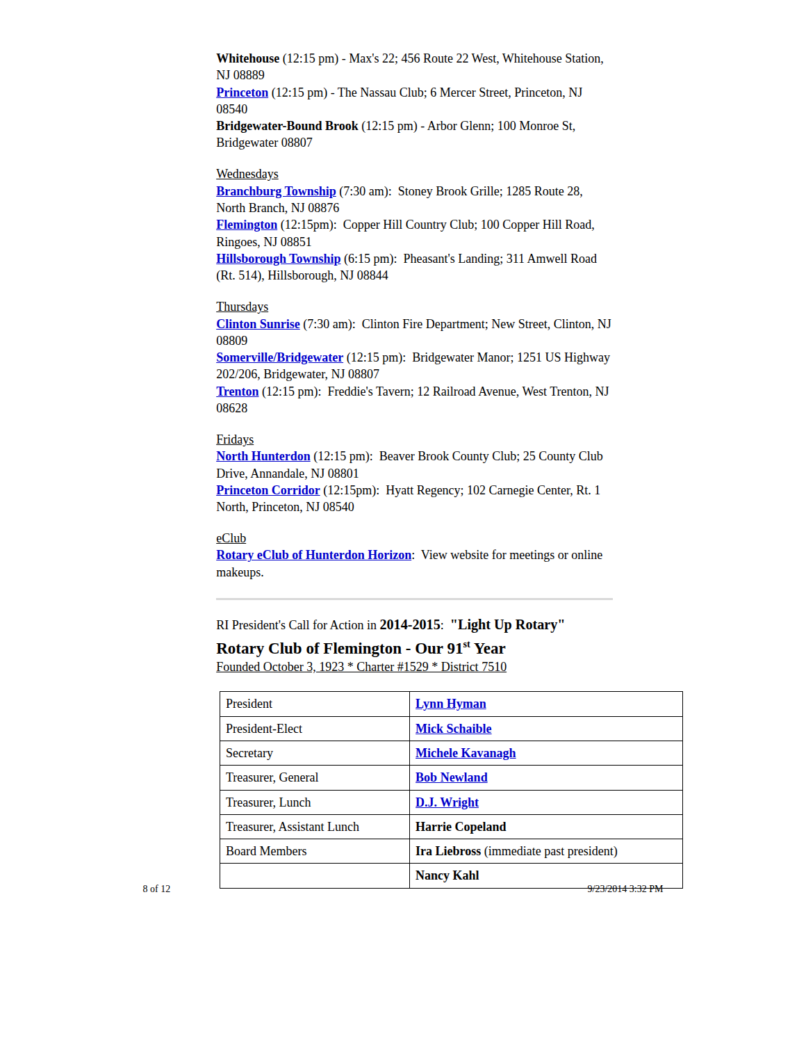Whitehouse (12:15 pm) - Max's 22; 456 Route 22 West, Whitehouse Station, NJ 08889
Princeton (12:15 pm) - The Nassau Club; 6 Mercer Street, Princeton, NJ 08540
Bridgewater-Bound Brook (12:15 pm) - Arbor Glenn; 100 Monroe St, Bridgewater 08807
Wednesdays
Branchburg Township (7:30 am): Stoney Brook Grille; 1285 Route 28, North Branch, NJ 08876
Flemington (12:15pm): Copper Hill Country Club; 100 Copper Hill Road, Ringoes, NJ 08851
Hillsborough Township (6:15 pm): Pheasant's Landing; 311 Amwell Road (Rt. 514), Hillsborough, NJ 08844
Thursdays
Clinton Sunrise (7:30 am): Clinton Fire Department; New Street, Clinton, NJ 08809
Somerville/Bridgewater (12:15 pm): Bridgewater Manor; 1251 US Highway 202/206, Bridgewater, NJ 08807
Trenton (12:15 pm): Freddie's Tavern; 12 Railroad Avenue, West Trenton, NJ 08628
Fridays
North Hunterdon (12:15 pm): Beaver Brook County Club; 25 County Club Drive, Annandale, NJ 08801
Princeton Corridor (12:15pm): Hyatt Regency; 102 Carnegie Center, Rt. 1 North, Princeton, NJ 08540
eClub
Rotary eClub of Hunterdon Horizon: View website for meetings or online makeups.
RI President's Call for Action in 2014-2015: "Light Up Rotary"
Rotary Club of Flemington - Our 91st Year
Founded October 3, 1923 * Charter #1529 * District 7510
| President | Lynn Hyman |
| President-Elect | Mick Schaible |
| Secretary | Michele Kavanagh |
| Treasurer, General | Bob Newland |
| Treasurer, Lunch | D.J. Wright |
| Treasurer, Assistant Lunch | Harrie Copeland |
| Board Members | Ira Liebross (immediate past president) |
| | Nancy Kahl |
8 of 12 9/23/2014 3:32 PM